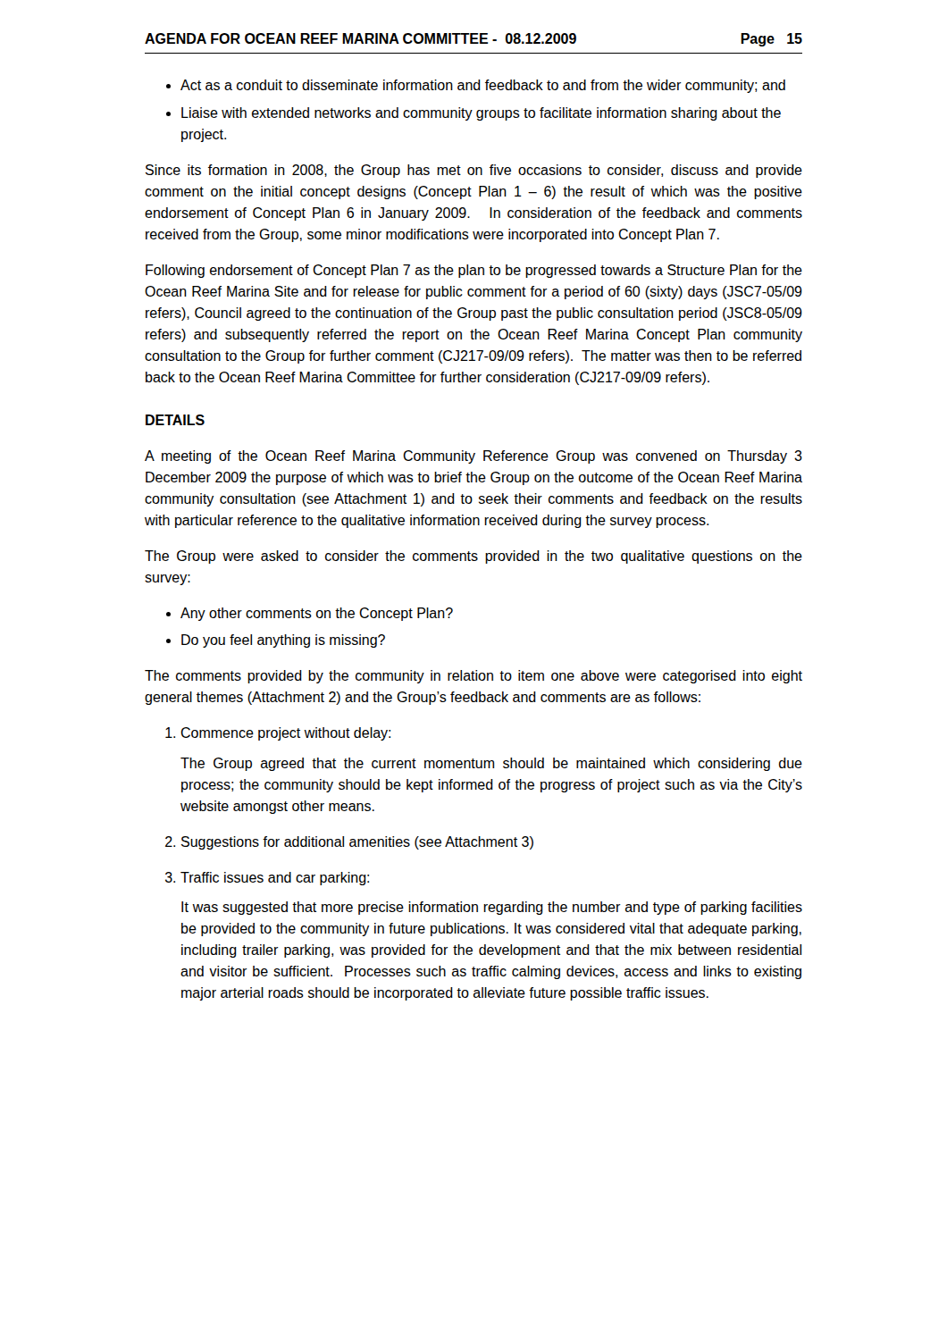Agenda for Ocean Reef Marina Committee - 08.12.2009 Page 15
Act as a conduit to disseminate information and feedback to and from the wider community; and
Liaise with extended networks and community groups to facilitate information sharing about the project.
Since its formation in 2008, the Group has met on five occasions to consider, discuss and provide comment on the initial concept designs (Concept Plan 1 – 6) the result of which was the positive endorsement of Concept Plan 6 in January 2009. In consideration of the feedback and comments received from the Group, some minor modifications were incorporated into Concept Plan 7.
Following endorsement of Concept Plan 7 as the plan to be progressed towards a Structure Plan for the Ocean Reef Marina Site and for release for public comment for a period of 60 (sixty) days (JSC7-05/09 refers), Council agreed to the continuation of the Group past the public consultation period (JSC8-05/09 refers) and subsequently referred the report on the Ocean Reef Marina Concept Plan community consultation to the Group for further comment (CJ217-09/09 refers). The matter was then to be referred back to the Ocean Reef Marina Committee for further consideration (CJ217-09/09 refers).
Details
A meeting of the Ocean Reef Marina Community Reference Group was convened on Thursday 3 December 2009 the purpose of which was to brief the Group on the outcome of the Ocean Reef Marina community consultation (see Attachment 1) and to seek their comments and feedback on the results with particular reference to the qualitative information received during the survey process.
The Group were asked to consider the comments provided in the two qualitative questions on the survey:
Any other comments on the Concept Plan?
Do you feel anything is missing?
The comments provided by the community in relation to item one above were categorised into eight general themes (Attachment 2) and the Group’s feedback and comments are as follows:
Commence project without delay:
The Group agreed that the current momentum should be maintained which considering due process; the community should be kept informed of the progress of project such as via the City’s website amongst other means.
Suggestions for additional amenities (see Attachment 3)
Traffic issues and car parking:
It was suggested that more precise information regarding the number and type of parking facilities be provided to the community in future publications. It was considered vital that adequate parking, including trailer parking, was provided for the development and that the mix between residential and visitor be sufficient. Processes such as traffic calming devices, access and links to existing major arterial roads should be incorporated to alleviate future possible traffic issues.